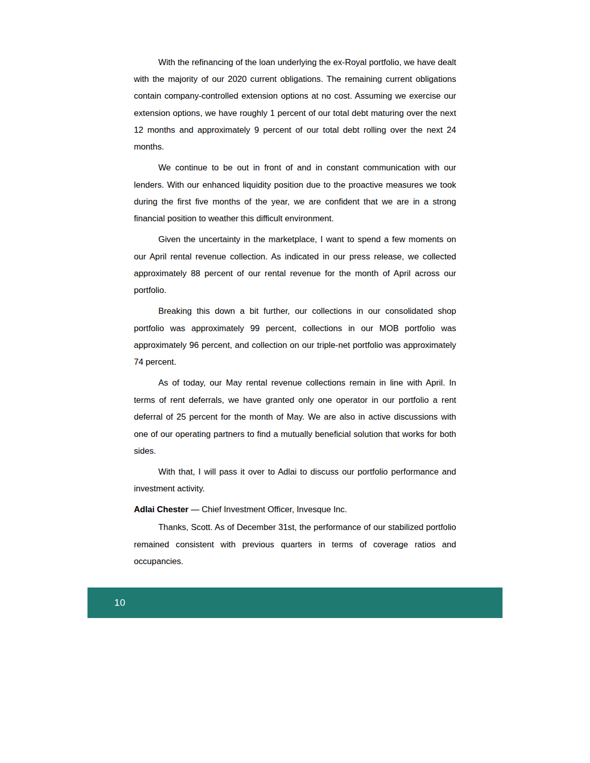With the refinancing of the loan underlying the ex-Royal portfolio, we have dealt with the majority of our 2020 current obligations. The remaining current obligations contain company-controlled extension options at no cost. Assuming we exercise our extension options, we have roughly 1 percent of our total debt maturing over the next 12 months and approximately 9 percent of our total debt rolling over the next 24 months.
We continue to be out in front of and in constant communication with our lenders. With our enhanced liquidity position due to the proactive measures we took during the first five months of the year, we are confident that we are in a strong financial position to weather this difficult environment.
Given the uncertainty in the marketplace, I want to spend a few moments on our April rental revenue collection. As indicated in our press release, we collected approximately 88 percent of our rental revenue for the month of April across our portfolio.
Breaking this down a bit further, our collections in our consolidated shop portfolio was approximately 99 percent, collections in our MOB portfolio was approximately 96 percent, and collection on our triple-net portfolio was approximately 74 percent.
As of today, our May rental revenue collections remain in line with April. In terms of rent deferrals, we have granted only one operator in our portfolio a rent deferral of 25 percent for the month of May. We are also in active discussions with one of our operating partners to find a mutually beneficial solution that works for both sides.
With that, I will pass it over to Adlai to discuss our portfolio performance and investment activity.
Adlai Chester — Chief Investment Officer, Invesque Inc.
Thanks, Scott. As of December 31st, the performance of our stabilized portfolio remained consistent with previous quarters in terms of coverage ratios and occupancies.
10